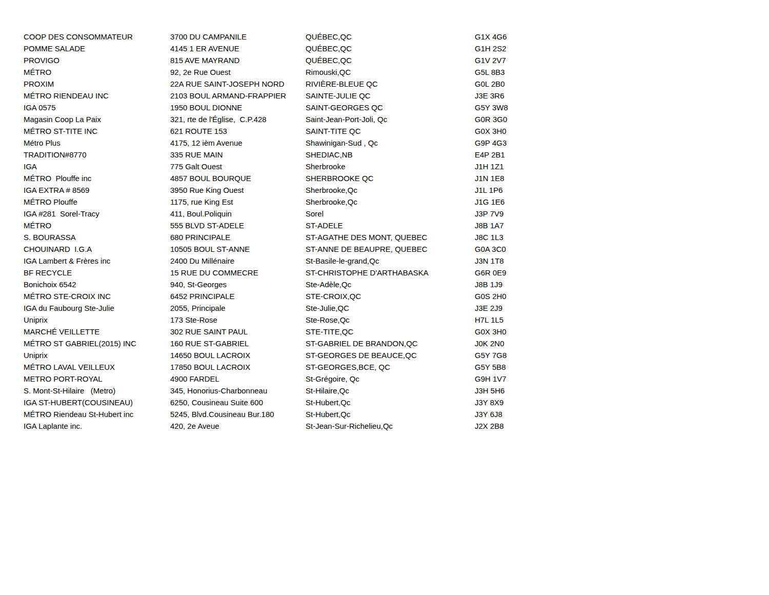| COOP DES CONSOMMATEUR | 3700 DU CAMPANILE | QUÉBEC,QC | G1X 4G6 |
| POMME SALADE | 4145 1 ER AVENUE | QUÉBEC,QC | G1H 2S2 |
| PROVIGO | 815 AVE MAYRAND | QUÉBEC,QC | G1V 2V7 |
| MÉTRO | 92, 2e Rue Ouest | Rimouski,QC | G5L 8B3 |
| PROXIM | 22A RUE SAINT-JOSEPH NORD | RIVIÈRE-BLEUE QC | G0L 2B0 |
| MÉTRO RIENDEAU INC | 2103 BOUL ARMAND-FRAPPIER | SAINTE-JULIE QC | J3E 3R6 |
| IGA 0575 | 1950 BOUL DIONNE | SAINT-GEORGES QC | G5Y 3W8 |
| Magasin Coop La Paix | 321, rte de l'Église, C.P.428 | Saint-Jean-Port-Joli, Qc | G0R 3G0 |
| MÉTRO ST-TITE INC | 621 ROUTE 153 | SAINT-TITE QC | G0X 3H0 |
| Métro Plus | 4175, 12 ièm Avenue | Shawinigan-Sud , Qc | G9P 4G3 |
| TRADITION#8770 | 335 RUE MAIN | SHEDIAC,NB | E4P 2B1 |
| IGA | 775 Galt Ouest | Sherbrooke | J1H 1Z1 |
| MÉTRO Plouffe inc | 4857 BOUL BOURQUE | SHERBROOKE QC | J1N 1E8 |
| IGA EXTRA # 8569 | 3950 Rue King Ouest | Sherbrooke,Qc | J1L 1P6 |
| MÉTRO Plouffe | 1175, rue King Est | Sherbrooke,Qc | J1G 1E6 |
| IGA #281 Sorel-Tracy | 411, Boul.Poliquin | Sorel | J3P 7V9 |
| MÉTRO | 555 BLVD ST-ADELE | ST-ADELE | J8B 1A7 |
| S. BOURASSA | 680 PRINCIPALE | ST-AGATHE DES MONT, QUEBEC | J8C 1L3 |
| CHOUINARD I.G.A | 10505 BOUL ST-ANNE | ST-ANNE DE BEAUPRE, QUEBEC | G0A 3C0 |
| IGA Lambert & Frères inc | 2400 Du Millénaire | St-Basile-le-grand,Qc | J3N 1T8 |
| BF RECYCLE | 15 RUE DU COMMECRE | ST-CHRISTOPHE D'ARTHABASKA | G6R 0E9 |
| Bonichoix 6542 | 940, St-Georges | Ste-Adèle,Qc | J8B 1J9 |
| MÉTRO STE-CROIX INC | 6452 PRINCIPALE | STE-CROIX,QC | G0S 2H0 |
| IGA du Faubourg Ste-Julie | 2055, Principale | Ste-Julie,QC | J3E 2J9 |
| Uniprix | 173 Ste-Rose | Ste-Rose,Qc | H7L 1L5 |
| MARCHÉ VEILLETTE | 302 RUE SAINT PAUL | STE-TITE,QC | G0X 3H0 |
| MÉTRO ST GABRIEL(2015) INC | 160 RUE ST-GABRIEL | ST-GABRIEL DE BRANDON,QC | J0K 2N0 |
| Uniprix | 14650 BOUL LACROIX | ST-GEORGES DE BEAUCE,QC | G5Y 7G8 |
| MÉTRO LAVAL VEILLEUX | 17850 BOUL LACROIX | ST-GEORGES,BCE, QC | G5Y 5B8 |
| METRO PORT-ROYAL | 4900 FARDEL | St-Grégoire, Qc | G9H 1V7 |
| S. Mont-St-Hilaire (Metro) | 345, Honorius-Charbonneau | St-Hilaire,Qc | J3H 5H6 |
| IGA ST-HUBERT(COUSINEAU) | 6250, Cousineau Suite 600 | St-Hubert,Qc | J3Y 8X9 |
| MÉTRO Riendeau St-Hubert inc | 5245, Blvd.Cousineau Bur.180 | St-Hubert,Qc | J3Y 6J8 |
| IGA Laplante inc. | 420, 2e Aveue | St-Jean-Sur-Richelieu,Qc | J2X 2B8 |